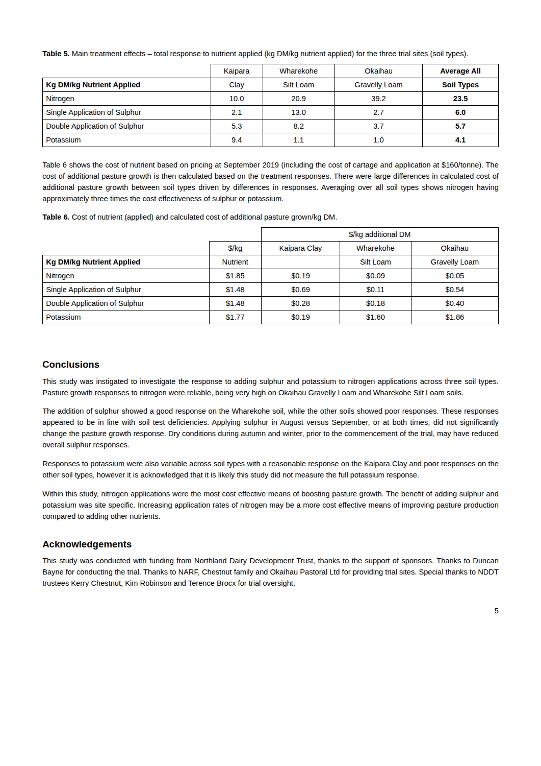Table 5. Main treatment effects – total response to nutrient applied (kg DM/kg nutrient applied) for the three trial sites (soil types).
| | Kaipara | Wharekohe | Okaihau | Average All |
| Kg DM/kg Nutrient Applied | Clay | Silt Loam | Gravelly Loam | Soil Types |
| Nitrogen | 10.0 | 20.9 | 39.2 | 23.5 |
| Single Application of Sulphur | 2.1 | 13.0 | 2.7 | 6.0 |
| Double Application of Sulphur | 5.3 | 8.2 | 3.7 | 5.7 |
| Potassium | 9.4 | 1.1 | 1.0 | 4.1 |
Table 6 shows the cost of nutrient based on pricing at September 2019 (including the cost of cartage and application at $160/tonne). The cost of additional pasture growth is then calculated based on the treatment responses. There were large differences in calculated cost of additional pasture growth between soil types driven by differences in responses. Averaging over all soil types shows nitrogen having approximately three times the cost effectiveness of sulphur or potassium.
Table 6. Cost of nutrient (applied) and calculated cost of additional pasture grown/kg DM.
| | | $/kg additional DM |
| | $/kg | Kaipara Clay | Wharekohe | Okaihau |
| Kg DM/kg Nutrient Applied | Nutrient | | Silt Loam | Gravelly Loam |
| Nitrogen | $1.85 | $0.19 | $0.09 | $0.05 |
| Single Application of Sulphur | $1.48 | $0.69 | $0.11 | $0.54 |
| Double Application of Sulphur | $1.48 | $0.28 | $0.18 | $0.40 |
| Potassium | $1.77 | $0.19 | $1.60 | $1.86 |
Conclusions
This study was instigated to investigate the response to adding sulphur and potassium to nitrogen applications across three soil types. Pasture growth responses to nitrogen were reliable, being very high on Okaihau Gravelly Loam and Wharekohe Silt Loam soils.
The addition of sulphur showed a good response on the Wharekohe soil, while the other soils showed poor responses. These responses appeared to be in line with soil test deficiencies. Applying sulphur in August versus September, or at both times, did not significantly change the pasture growth response. Dry conditions during autumn and winter, prior to the commencement of the trial, may have reduced overall sulphur responses.
Responses to potassium were also variable across soil types with a reasonable response on the Kaipara Clay and poor responses on the other soil types, however it is acknowledged that it is likely this study did not measure the full potassium response.
Within this study, nitrogen applications were the most cost effective means of boosting pasture growth. The benefit of adding sulphur and potassium was site specific. Increasing application rates of nitrogen may be a more cost effective means of improving pasture production compared to adding other nutrients.
Acknowledgements
This study was conducted with funding from Northland Dairy Development Trust, thanks to the support of sponsors. Thanks to Duncan Bayne for conducting the trial. Thanks to NARF, Chestnut family and Okaihau Pastoral Ltd for providing trial sites. Special thanks to NDDT trustees Kerry Chestnut, Kim Robinson and Terence Brocx for trial oversight.
5